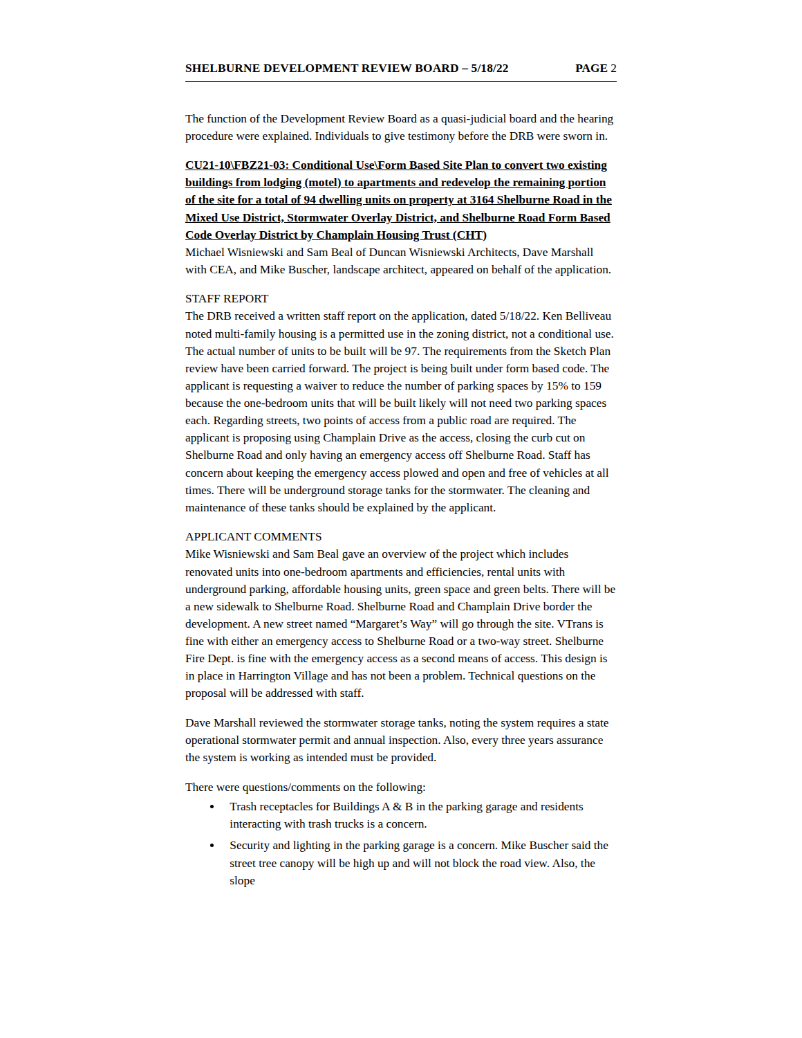SHELBURNE DEVELOPMENT REVIEW BOARD – 5/18/22 PAGE 2
The function of the Development Review Board as a quasi-judicial board and the hearing procedure were explained. Individuals to give testimony before the DRB were sworn in.
CU21-10\FBZ21-03: Conditional Use\Form Based Site Plan to convert two existing buildings from lodging (motel) to apartments and redevelop the remaining portion of the site for a total of 94 dwelling units on property at 3164 Shelburne Road in the Mixed Use District, Stormwater Overlay District, and Shelburne Road Form Based Code Overlay District by Champlain Housing Trust (CHT)
Michael Wisniewski and Sam Beal of Duncan Wisniewski Architects, Dave Marshall with CEA, and Mike Buscher, landscape architect, appeared on behalf of the application.
STAFF REPORT
The DRB received a written staff report on the application, dated 5/18/22. Ken Belliveau noted multi-family housing is a permitted use in the zoning district, not a conditional use. The actual number of units to be built will be 97. The requirements from the Sketch Plan review have been carried forward. The project is being built under form based code. The applicant is requesting a waiver to reduce the number of parking spaces by 15% to 159 because the one-bedroom units that will be built likely will not need two parking spaces each. Regarding streets, two points of access from a public road are required. The applicant is proposing using Champlain Drive as the access, closing the curb cut on Shelburne Road and only having an emergency access off Shelburne Road. Staff has concern about keeping the emergency access plowed and open and free of vehicles at all times. There will be underground storage tanks for the stormwater. The cleaning and maintenance of these tanks should be explained by the applicant.
APPLICANT COMMENTS
Mike Wisniewski and Sam Beal gave an overview of the project which includes renovated units into one-bedroom apartments and efficiencies, rental units with underground parking, affordable housing units, green space and green belts. There will be a new sidewalk to Shelburne Road. Shelburne Road and Champlain Drive border the development. A new street named “Margaret’s Way” will go through the site. VTrans is fine with either an emergency access to Shelburne Road or a two-way street. Shelburne Fire Dept. is fine with the emergency access as a second means of access. This design is in place in Harrington Village and has not been a problem. Technical questions on the proposal will be addressed with staff.
Dave Marshall reviewed the stormwater storage tanks, noting the system requires a state operational stormwater permit and annual inspection. Also, every three years assurance the system is working as intended must be provided.
There were questions/comments on the following:
Trash receptacles for Buildings A & B in the parking garage and residents interacting with trash trucks is a concern.
Security and lighting in the parking garage is a concern. Mike Buscher said the street tree canopy will be high up and will not block the road view. Also, the slope